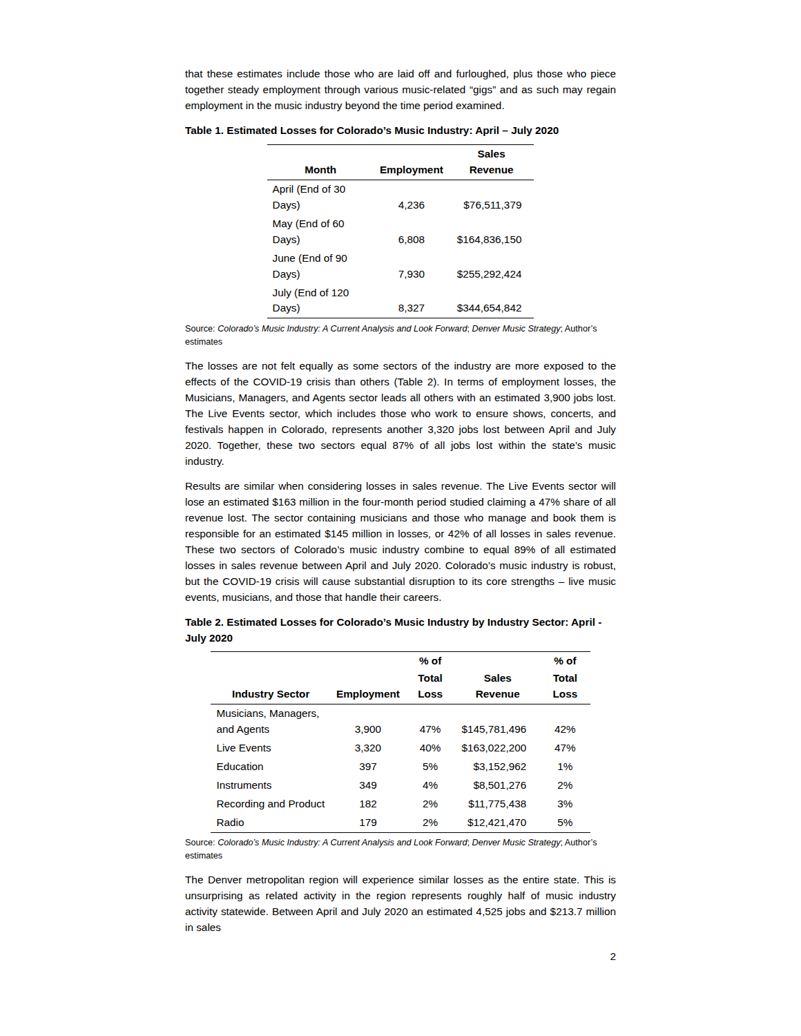that these estimates include those who are laid off and furloughed, plus those who piece together steady employment through various music-related “gigs” and as such may regain employment in the music industry beyond the time period examined.
Table 1. Estimated Losses for Colorado’s Music Industry: April – July 2020
| Month | Employment | Sales Revenue |
| --- | --- | --- |
| April (End of 30 Days) | 4,236 | $76,511,379 |
| May (End of 60 Days) | 6,808 | $164,836,150 |
| June (End of 90 Days) | 7,930 | $255,292,424 |
| July (End of 120 Days) | 8,327 | $344,654,842 |
Source: Colorado’s Music Industry: A Current Analysis and Look Forward; Denver Music Strategy; Author’s estimates
The losses are not felt equally as some sectors of the industry are more exposed to the effects of the COVID-19 crisis than others (Table 2). In terms of employment losses, the Musicians, Managers, and Agents sector leads all others with an estimated 3,900 jobs lost. The Live Events sector, which includes those who work to ensure shows, concerts, and festivals happen in Colorado, represents another 3,320 jobs lost between April and July 2020. Together, these two sectors equal 87% of all jobs lost within the state’s music industry.
Results are similar when considering losses in sales revenue. The Live Events sector will lose an estimated $163 million in the four-month period studied claiming a 47% share of all revenue lost. The sector containing musicians and those who manage and book them is responsible for an estimated $145 million in losses, or 42% of all losses in sales revenue. These two sectors of Colorado’s music industry combine to equal 89% of all estimated losses in sales revenue between April and July 2020. Colorado’s music industry is robust, but the COVID-19 crisis will cause substantial disruption to its core strengths – live music events, musicians, and those that handle their careers.
Table 2. Estimated Losses for Colorado’s Music Industry by Industry Sector: April - July 2020
| | | % of | | % of |
| --- | --- | --- | --- | --- |
| Industry Sector | Employment | Total Loss | Sales Revenue | Total Loss |
| Musicians, Managers, and Agents | 3,900 | 47% | $145,781,496 | 42% |
| Live Events | 3,320 | 40% | $163,022,200 | 47% |
| Education | 397 | 5% | $3,152,962 | 1% |
| Instruments | 349 | 4% | $8,501,276 | 2% |
| Recording and Product | 182 | 2% | $11,775,438 | 3% |
| Radio | 179 | 2% | $12,421,470 | 5% |
Source: Colorado’s Music Industry: A Current Analysis and Look Forward; Denver Music Strategy; Author’s estimates
The Denver metropolitan region will experience similar losses as the entire state. This is unsurprising as related activity in the region represents roughly half of music industry activity statewide. Between April and July 2020 an estimated 4,525 jobs and $213.7 million in sales
2